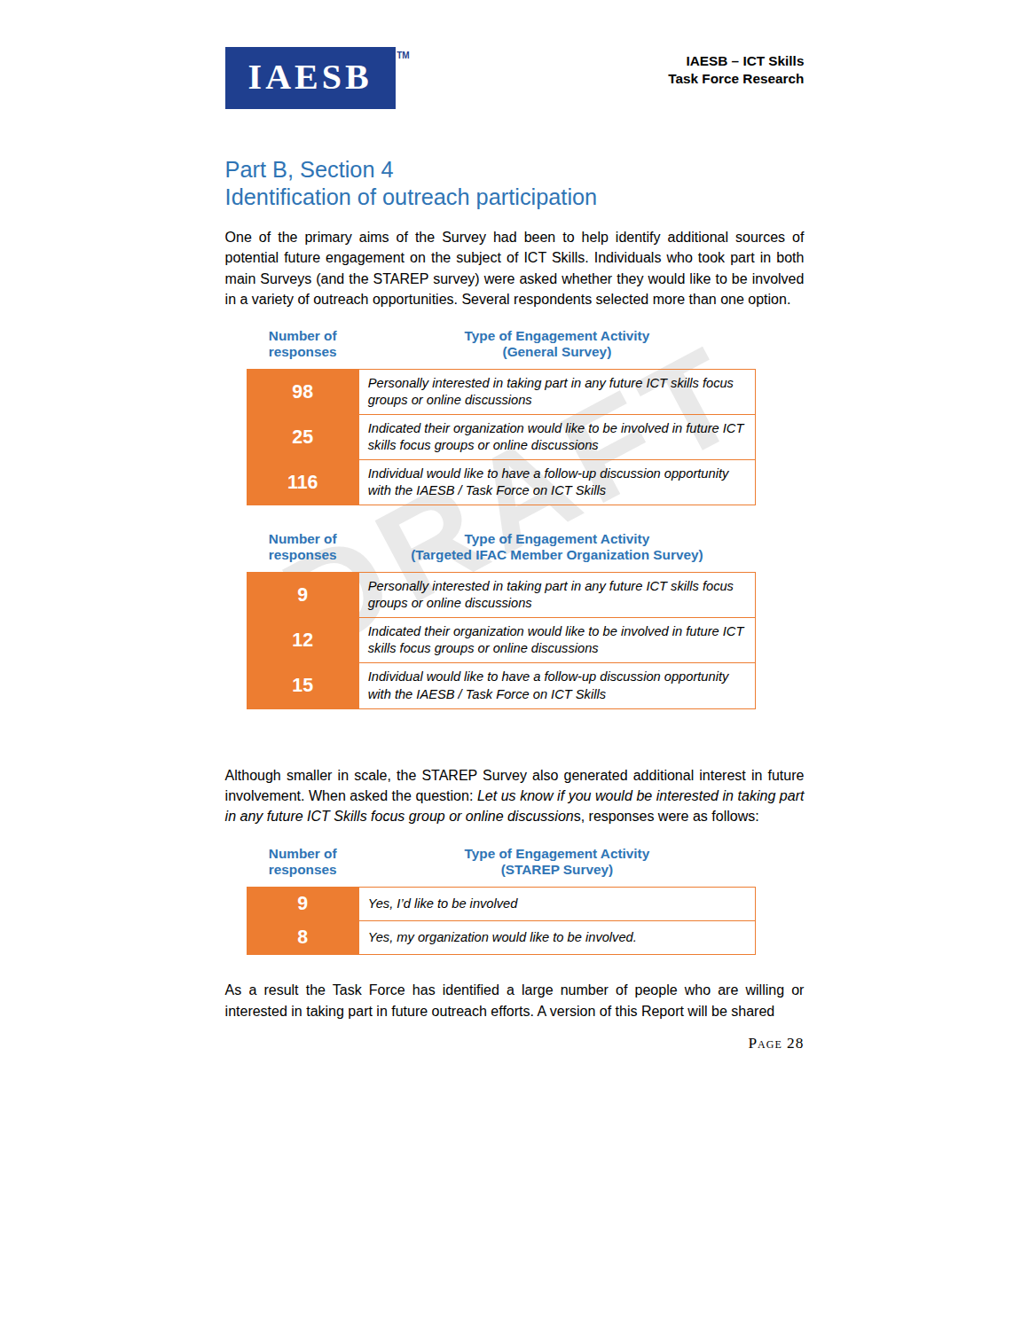DRAFT
IAESB TM
IAESB – ICT Skills
Task Force Research
Part B, Section 4 Identification of outreach participation
One of the primary aims of the Survey had been to help identify additional sources of potential future engagement on the subject of ICT Skills. Individuals who took part in both main Surveys (and the STAREP survey) were asked whether they would like to be involved in a variety of outreach opportunities. Several respondents selected more than one option.
| Number of responses | Type of Engagement Activity (General Survey) |
| --- | --- |
| 98 | Personally interested in taking part in any future ICT skills focus groups or online discussions |
| 25 | Indicated their organization would like to be involved in future ICT skills focus groups or online discussions |
| 116 | Individual would like to have a follow-up discussion opportunity with the IAESB / Task Force on ICT Skills |
| Number of responses | Type of Engagement Activity (Targeted IFAC Member Organization Survey) |
| --- | --- |
| 9 | Personally interested in taking part in any future ICT skills focus groups or online discussions |
| 12 | Indicated their organization would like to be involved in future ICT skills focus groups or online discussions |
| 15 | Individual would like to have a follow-up discussion opportunity with the IAESB / Task Force on ICT Skills |
Although smaller in scale, the STAREP Survey also generated additional interest in future involvement. When asked the question: Let us know if you would be interested in taking part in any future ICT Skills focus group or online discussions, responses were as follows:
| Number of responses | Type of Engagement Activity (STAREP Survey) |
| --- | --- |
| 9 | Yes, I’d like to be involved |
| 8 | Yes, my organization would like to be involved. |
As a result the Task Force has identified a large number of people who are willing or interested in taking part in future outreach efforts. A version of this Report will be shared
Page 28